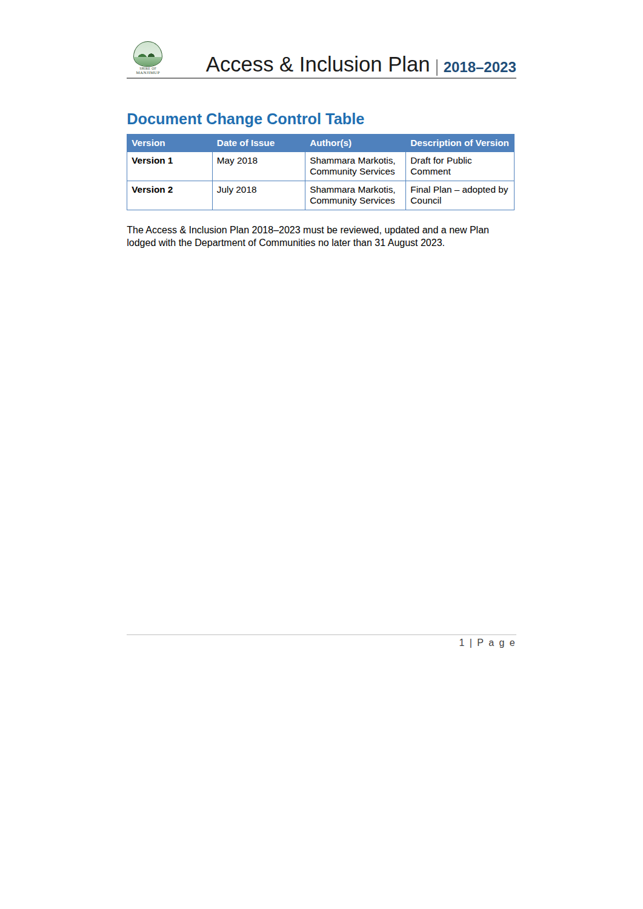SHIRE OF MANJIMUP
Access & Inclusion Plan
2018–2023
Document Change Control Table
| Version | Date of Issue | Author(s) | Description of Version |
| --- | --- | --- | --- |
| Version 1 | May 2018 | Shammara Markotis, Community Services | Draft for Public Comment |
| Version 2 | July 2018 | Shammara Markotis, Community Services | Final Plan – adopted by Council |
The Access & Inclusion Plan 2018–2023 must be reviewed, updated and a new Plan lodged with the Department of Communities no later than 31 August 2023.
1 | P a g e